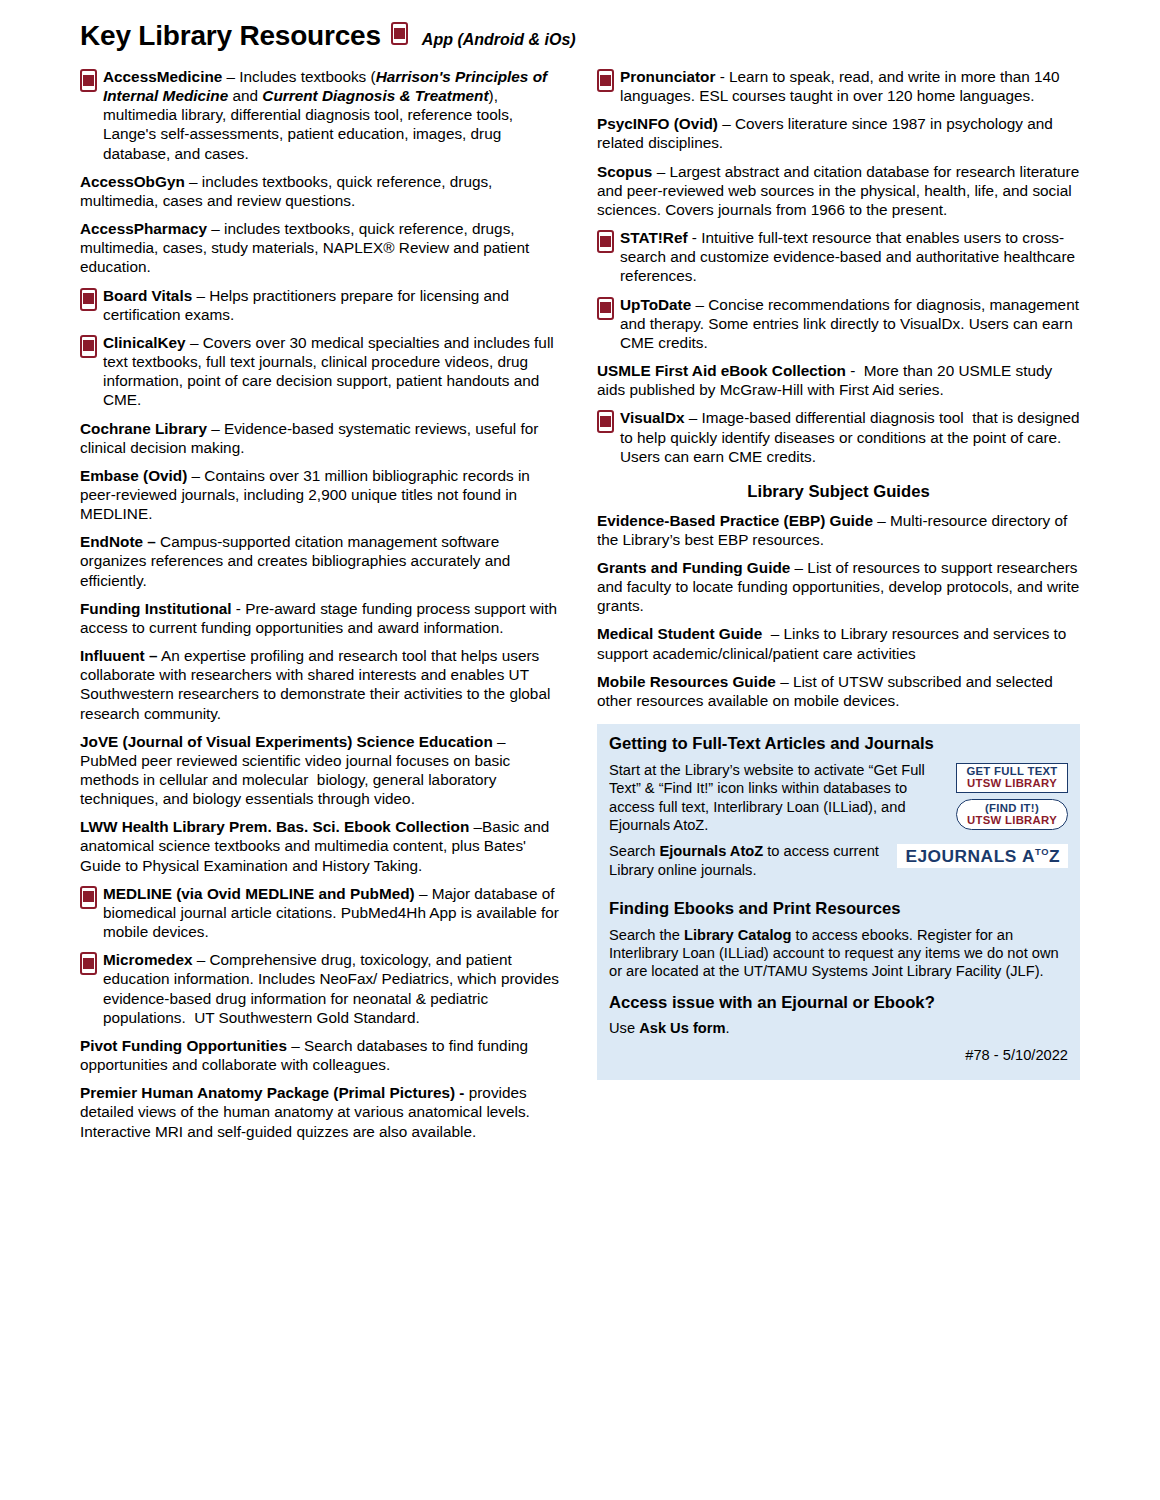Key Library Resources
App (Android & iOs)
AccessMedicine – Includes textbooks (Harrison's Principles of Internal Medicine and Current Diagnosis & Treatment), multimedia library, differential diagnosis tool, reference tools, Lange's self-assessments, patient education, images, drug database, and cases.
AccessObGyn – includes textbooks, quick reference, drugs, multimedia, cases and review questions.
AccessPharmacy – includes textbooks, quick reference, drugs, multimedia, cases, study materials, NAPLEX® Review and patient education.
Board Vitals – Helps practitioners prepare for licensing and certification exams.
ClinicalKey – Covers over 30 medical specialties and includes full text textbooks, full text journals, clinical procedure videos, drug information, point of care decision support, patient handouts and CME.
Cochrane Library – Evidence-based systematic reviews, useful for clinical decision making.
Embase (Ovid) – Contains over 31 million bibliographic records in peer-reviewed journals, including 2,900 unique titles not found in MEDLINE.
EndNote – Campus-supported citation management software organizes references and creates bibliographies accurately and efficiently.
Funding Institutional - Pre-award stage funding process support with access to current funding opportunities and award information.
Influuent – An expertise profiling and research tool that helps users collaborate with researchers with shared interests and enables UT Southwestern researchers to demonstrate their activities to the global research community.
JoVE (Journal of Visual Experiments) Science Education – PubMed peer reviewed scientific video journal focuses on basic methods in cellular and molecular biology, general laboratory techniques, and biology essentials through video.
LWW Health Library Prem. Bas. Sci. Ebook Collection –Basic and anatomical science textbooks and multimedia content, plus Bates' Guide to Physical Examination and History Taking.
MEDLINE (via Ovid MEDLINE and PubMed) – Major database of biomedical journal article citations. PubMed4Hh App is available for mobile devices.
Micromedex – Comprehensive drug, toxicology, and patient education information. Includes NeoFax/ Pediatrics, which provides evidence-based drug information for neonatal & pediatric populations. UT Southwestern Gold Standard.
Pivot Funding Opportunities – Search databases to find funding opportunities and collaborate with colleagues.
Premier Human Anatomy Package (Primal Pictures) - provides detailed views of the human anatomy at various anatomical levels. Interactive MRI and self-guided quizzes are also available.
Pronunciator - Learn to speak, read, and write in more than 140 languages. ESL courses taught in over 120 home languages.
PsycINFO (Ovid) – Covers literature since 1987 in psychology and related disciplines.
Scopus – Largest abstract and citation database for research literature and peer-reviewed web sources in the physical, health, life, and social sciences. Covers journals from 1966 to the present.
STAT!Ref - Intuitive full-text resource that enables users to cross-search and customize evidence-based and authoritative healthcare references.
UpToDate – Concise recommendations for diagnosis, management and therapy. Some entries link directly to VisualDx. Users can earn CME credits.
USMLE First Aid eBook Collection - More than 20 USMLE study aids published by McGraw-Hill with First Aid series.
VisualDx – Image-based differential diagnosis tool that is designed to help quickly identify diseases or conditions at the point of care. Users can earn CME credits.
Library Subject Guides
Evidence-Based Practice (EBP) Guide – Multi-resource directory of the Library’s best EBP resources.
Grants and Funding Guide – List of resources to support researchers and faculty to locate funding opportunities, develop protocols, and write grants.
Medical Student Guide – Links to Library resources and services to support academic/clinical/patient care activities
Mobile Resources Guide – List of UTSW subscribed and selected other resources available on mobile devices.
Getting to Full-Text Articles and Journals
Start at the Library’s website to activate “Get Full Text” & “Find It!” icon links within databases to access full text, Interlibrary Loan (ILLiad), and Ejournals AtoZ.
GET FULL TEXT UTSW LIBRARY (FIND IT!) UTSW LIBRARY
Search Ejournals AtoZ to access current Library online journals.
EJOURNALS ATOZ
Finding Ebooks and Print Resources
Search the Library Catalog to access ebooks. Register for an Interlibrary Loan (ILLiad) account to request any items we do not own or are located at the UT/TAMU Systems Joint Library Facility (JLF).
Access issue with an Ejournal or Ebook?
Use Ask Us form.
#78 - 5/10/2022